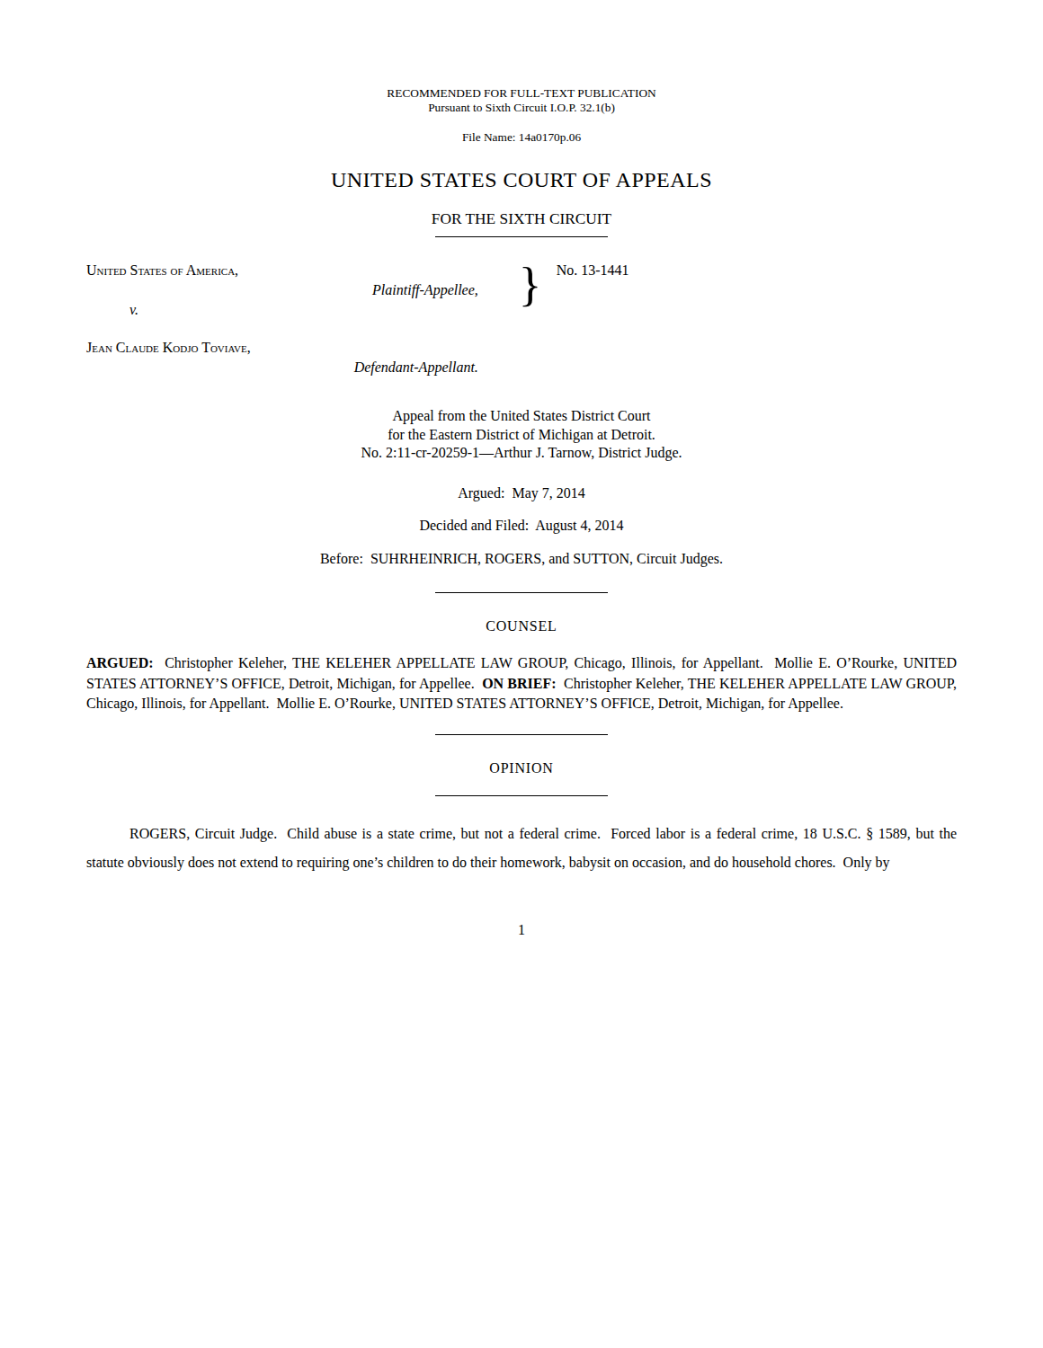RECOMMENDED FOR FULL-TEXT PUBLICATION
Pursuant to Sixth Circuit I.O.P. 32.1(b)
File Name: 14a0170p.06
UNITED STATES COURT OF APPEALS
FOR THE SIXTH CIRCUIT
| United States of America , Plaintiff-Appellee, v. Jean Claude Kodjo Toviave , Defendant-Appellant. | } | No. 13-1441 |
Appeal from the United States District Court
for the Eastern District of Michigan at Detroit.
No. 2:11-cr-20259-1—Arthur J. Tarnow, District Judge.
Argued: May 7, 2014
Decided and Filed: August 4, 2014
Before: SUHRHEINRICH, ROGERS, and SUTTON, Circuit Judges.
COUNSEL
ARGUED: Christopher Keleher, THE KELEHER APPELLATE LAW GROUP, Chicago, Illinois, for Appellant. Mollie E. O’Rourke, UNITED STATES ATTORNEY’S OFFICE, Detroit, Michigan, for Appellee. ON BRIEF: Christopher Keleher, THE KELEHER APPELLATE LAW GROUP, Chicago, Illinois, for Appellant. Mollie E. O’Rourke, UNITED STATES ATTORNEY’S OFFICE, Detroit, Michigan, for Appellee.
OPINION
ROGERS, Circuit Judge. Child abuse is a state crime, but not a federal crime. Forced labor is a federal crime, 18 U.S.C. § 1589, but the statute obviously does not extend to requiring one’s children to do their homework, babysit on occasion, and do household chores. Only by
1